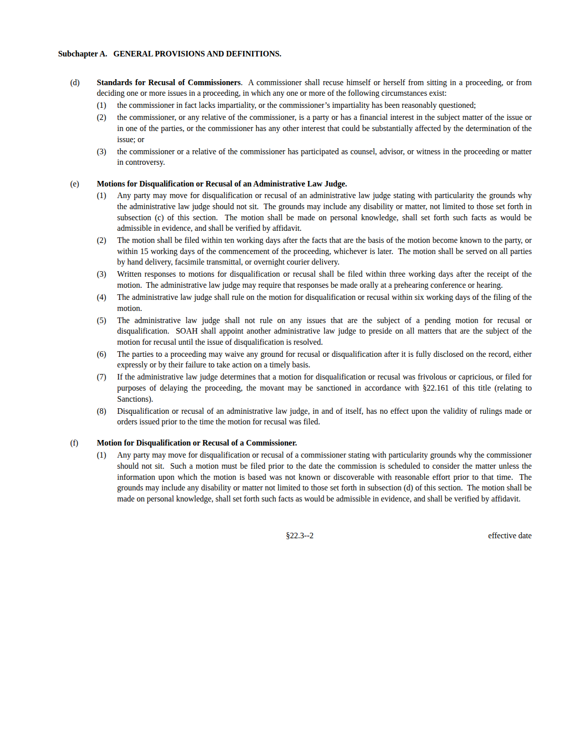Subchapter A. GENERAL PROVISIONS AND DEFINITIONS.
(d)
Standards for Recusal of Commissioners. A commissioner shall recuse himself or herself from sitting in a proceeding, or from deciding one or more issues in a proceeding, in which any one or more of the following circumstances exist:
(1)
the commissioner in fact lacks impartiality, or the commissioner’s impartiality has been reasonably questioned;
(2)
the commissioner, or any relative of the commissioner, is a party or has a financial interest in the subject matter of the issue or in one of the parties, or the commissioner has any other interest that could be substantially affected by the determination of the issue; or
(3)
the commissioner or a relative of the commissioner has participated as counsel, advisor, or witness in the proceeding or matter in controversy.
(e)
Motions for Disqualification or Recusal of an Administrative Law Judge.
(1)
Any party may move for disqualification or recusal of an administrative law judge stating with particularity the grounds why the administrative law judge should not sit. The grounds may include any disability or matter, not limited to those set forth in subsection (c) of this section. The motion shall be made on personal knowledge, shall set forth such facts as would be admissible in evidence, and shall be verified by affidavit.
(2)
The motion shall be filed within ten working days after the facts that are the basis of the motion become known to the party, or within 15 working days of the commencement of the proceeding, whichever is later. The motion shall be served on all parties by hand delivery, facsimile transmittal, or overnight courier delivery.
(3)
Written responses to motions for disqualification or recusal shall be filed within three working days after the receipt of the motion. The administrative law judge may require that responses be made orally at a prehearing conference or hearing.
(4)
The administrative law judge shall rule on the motion for disqualification or recusal within six working days of the filing of the motion.
(5)
The administrative law judge shall not rule on any issues that are the subject of a pending motion for recusal or disqualification. SOAH shall appoint another administrative law judge to preside on all matters that are the subject of the motion for recusal until the issue of disqualification is resolved.
(6)
The parties to a proceeding may waive any ground for recusal or disqualification after it is fully disclosed on the record, either expressly or by their failure to take action on a timely basis.
(7)
If the administrative law judge determines that a motion for disqualification or recusal was frivolous or capricious, or filed for purposes of delaying the proceeding, the movant may be sanctioned in accordance with §22.161 of this title (relating to Sanctions).
(8)
Disqualification or recusal of an administrative law judge, in and of itself, has no effect upon the validity of rulings made or orders issued prior to the time the motion for recusal was filed.
(f)
Motion for Disqualification or Recusal of a Commissioner.
(1)
Any party may move for disqualification or recusal of a commissioner stating with particularity grounds why the commissioner should not sit. Such a motion must be filed prior to the date the commission is scheduled to consider the matter unless the information upon which the motion is based was not known or discoverable with reasonable effort prior to that time. The grounds may include any disability or matter not limited to those set forth in subsection (d) of this section. The motion shall be made on personal knowledge, shall set forth such facts as would be admissible in evidence, and shall be verified by affidavit.
§22.3--2
effective date